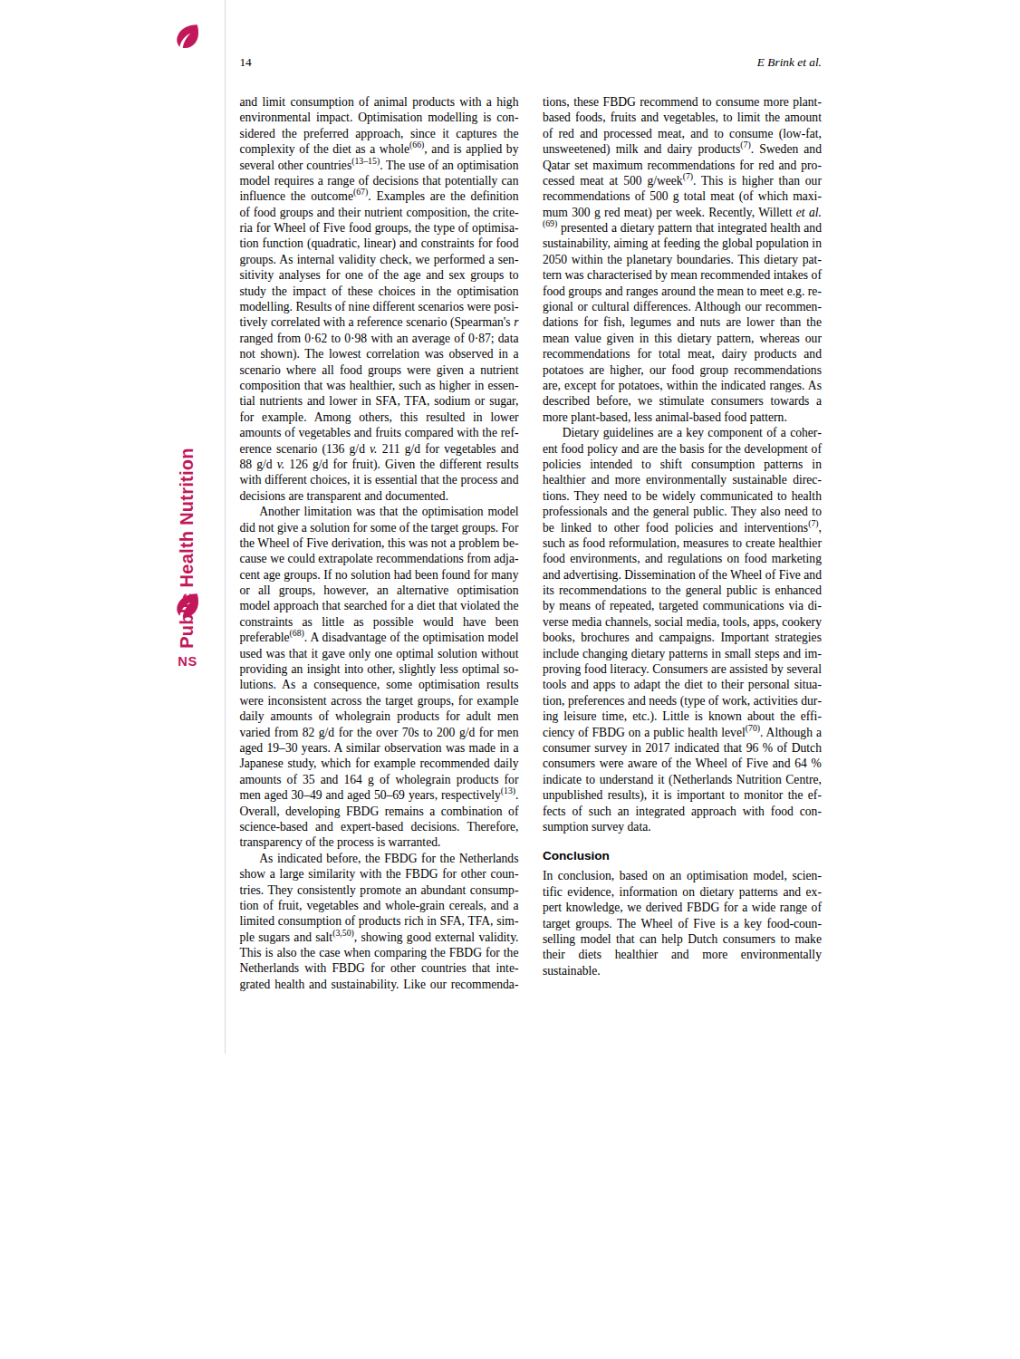Public Health Nutrition
NS
14 E Brink et al.
and limit consumption of animal products with a high environmental impact. Optimisation modelling is considered the preferred approach, since it captures the complexity of the diet as a whole(66), and is applied by several other countries(13–15). The use of an optimisation model requires a range of decisions that potentially can influence the outcome(67). Examples are the definition of food groups and their nutrient composition, the criteria for Wheel of Five food groups, the type of optimisation function (quadratic, linear) and constraints for food groups. As internal validity check, we performed a sensitivity analyses for one of the age and sex groups to study the impact of these choices in the optimisation modelling. Results of nine different scenarios were positively correlated with a reference scenario (Spearman's r ranged from 0·62 to 0·98 with an average of 0·87; data not shown). The lowest correlation was observed in a scenario where all food groups were given a nutrient composition that was healthier, such as higher in essential nutrients and lower in SFA, TFA, sodium or sugar, for example. Among others, this resulted in lower amounts of vegetables and fruits compared with the reference scenario (136 g/d v. 211 g/d for vegetables and 88 g/d v. 126 g/d for fruit). Given the different results with different choices, it is essential that the process and decisions are transparent and documented.
Another limitation was that the optimisation model did not give a solution for some of the target groups. For the Wheel of Five derivation, this was not a problem because we could extrapolate recommendations from adjacent age groups. If no solution had been found for many or all groups, however, an alternative optimisation model approach that searched for a diet that violated the constraints as little as possible would have been preferable(68). A disadvantage of the optimisation model used was that it gave only one optimal solution without providing an insight into other, slightly less optimal solutions. As a consequence, some optimisation results were inconsistent across the target groups, for example daily amounts of wholegrain products for adult men varied from 82 g/d for the over 70s to 200 g/d for men aged 19–30 years. A similar observation was made in a Japanese study, which for example recommended daily amounts of 35 and 164 g of wholegrain products for men aged 30–49 and aged 50–69 years, respectively(13). Overall, developing FBDG remains a combination of science-based and expert-based decisions. Therefore, transparency of the process is warranted.
As indicated before, the FBDG for the Netherlands show a large similarity with the FBDG for other countries. They consistently promote an abundant consumption of fruit, vegetables and whole-grain cereals, and a limited consumption of products rich in SFA, TFA, simple sugars and salt(3,50), showing good external validity. This is also the case when comparing the FBDG for the Netherlands with FBDG for other countries that integrated health and sustainability. Like our recommendations, these FBDG recommend to consume more plant-based foods, fruits and vegetables, to limit the amount of red and processed meat, and to consume (low-fat, unsweetened) milk and dairy products(7). Sweden and Qatar set maximum recommendations for red and processed meat at 500 g/week(7). This is higher than our recommendations of 500 g total meat (of which maximum 300 g red meat) per week. Recently, Willett et al.(69) presented a dietary pattern that integrated health and sustainability, aiming at feeding the global population in 2050 within the planetary boundaries. This dietary pattern was characterised by mean recommended intakes of food groups and ranges around the mean to meet e.g. regional or cultural differences. Although our recommendations for fish, legumes and nuts are lower than the mean value given in this dietary pattern, whereas our recommendations for total meat, dairy products and potatoes are higher, our food group recommendations are, except for potatoes, within the indicated ranges. As described before, we stimulate consumers towards a more plant-based, less animal-based food pattern.
Dietary guidelines are a key component of a coherent food policy and are the basis for the development of policies intended to shift consumption patterns in healthier and more environmentally sustainable directions. They need to be widely communicated to health professionals and the general public. They also need to be linked to other food policies and interventions(7), such as food reformulation, measures to create healthier food environments, and regulations on food marketing and advertising. Dissemination of the Wheel of Five and its recommendations to the general public is enhanced by means of repeated, targeted communications via diverse media channels, social media, tools, apps, cookery books, brochures and campaigns. Important strategies include changing dietary patterns in small steps and improving food literacy. Consumers are assisted by several tools and apps to adapt the diet to their personal situation, preferences and needs (type of work, activities during leisure time, etc.). Little is known about the efficiency of FBDG on a public health level(70). Although a consumer survey in 2017 indicated that 96 % of Dutch consumers were aware of the Wheel of Five and 64 % indicate to understand it (Netherlands Nutrition Centre, unpublished results), it is important to monitor the effects of such an integrated approach with food consumption survey data.
Conclusion
In conclusion, based on an optimisation model, scientific evidence, information on dietary patterns and expert knowledge, we derived FBDG for a wide range of target groups. The Wheel of Five is a key food-counselling model that can help Dutch consumers to make their diets healthier and more environmentally sustainable.